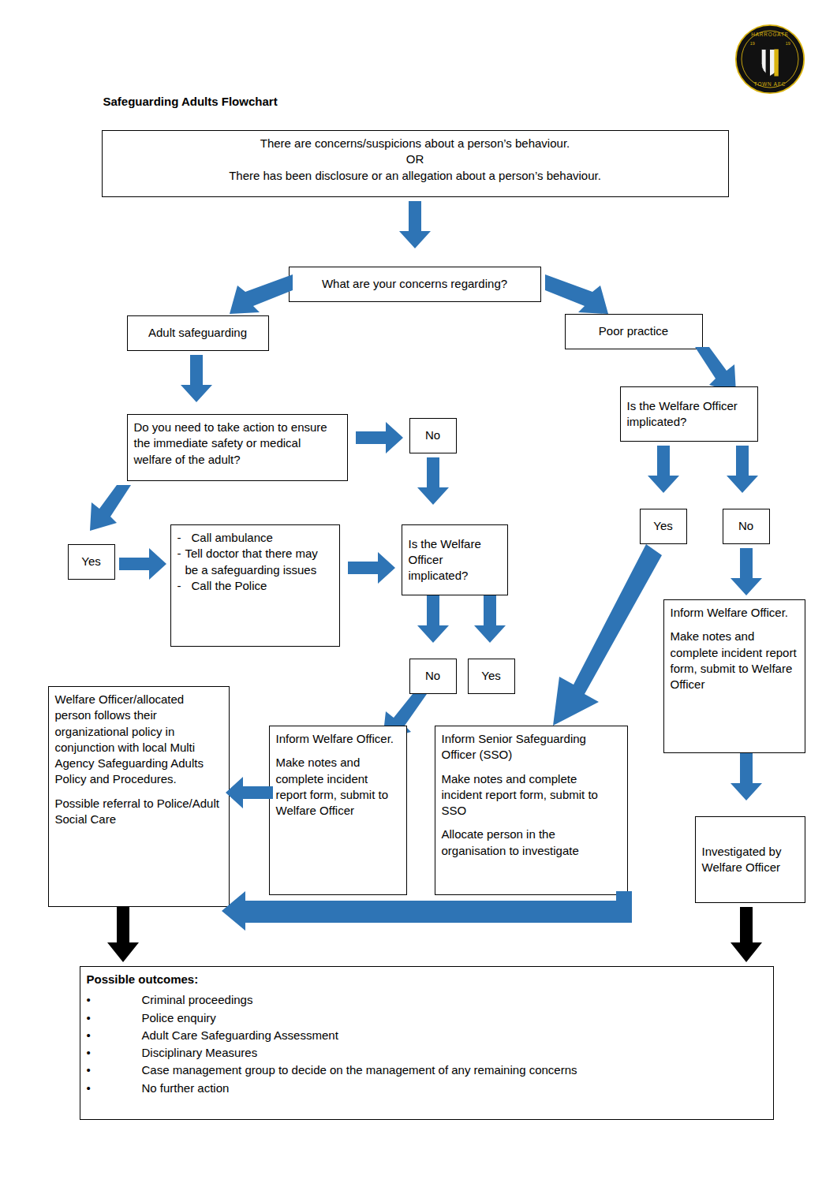HARROGATE TOWN AFC 19 19
Safeguarding Adults Flowchart
There are concerns/suspicions about a person’s behaviour.
OR
There has been disclosure or an allegation about a person’s behaviour.
What are your concerns regarding?
Adult safeguarding
Poor practice
Is the Welfare Officer implicated?
Do you need to take action to ensure the immediate safety or medical welfare of the adult?
No
Yes
-Call ambulance
-Tell doctor that there may be a safeguarding issues
-Call the Police
Is the Welfare Officer implicated?
Yes
No
No
Yes
Inform Welfare Officer.
Make notes and complete incident report form, submit to Welfare Officer
Investigated by Welfare Officer
Welfare Officer/allocated person follows their organizational policy in conjunction with local Multi Agency Safeguarding Adults Policy and Procedures.
Possible referral to Police/Adult Social Care
Inform Welfare Officer.
Make notes and complete incident report form, submit to Welfare Officer
Inform Senior Safeguarding Officer (SSO)
Make notes and complete incident report form, submit to SSO
Allocate person in the organisation to investigate
Possible outcomes:
Criminal proceedings
Police enquiry
Adult Care Safeguarding Assessment
Disciplinary Measures
Case management group to decide on the management of any remaining concerns
No further action